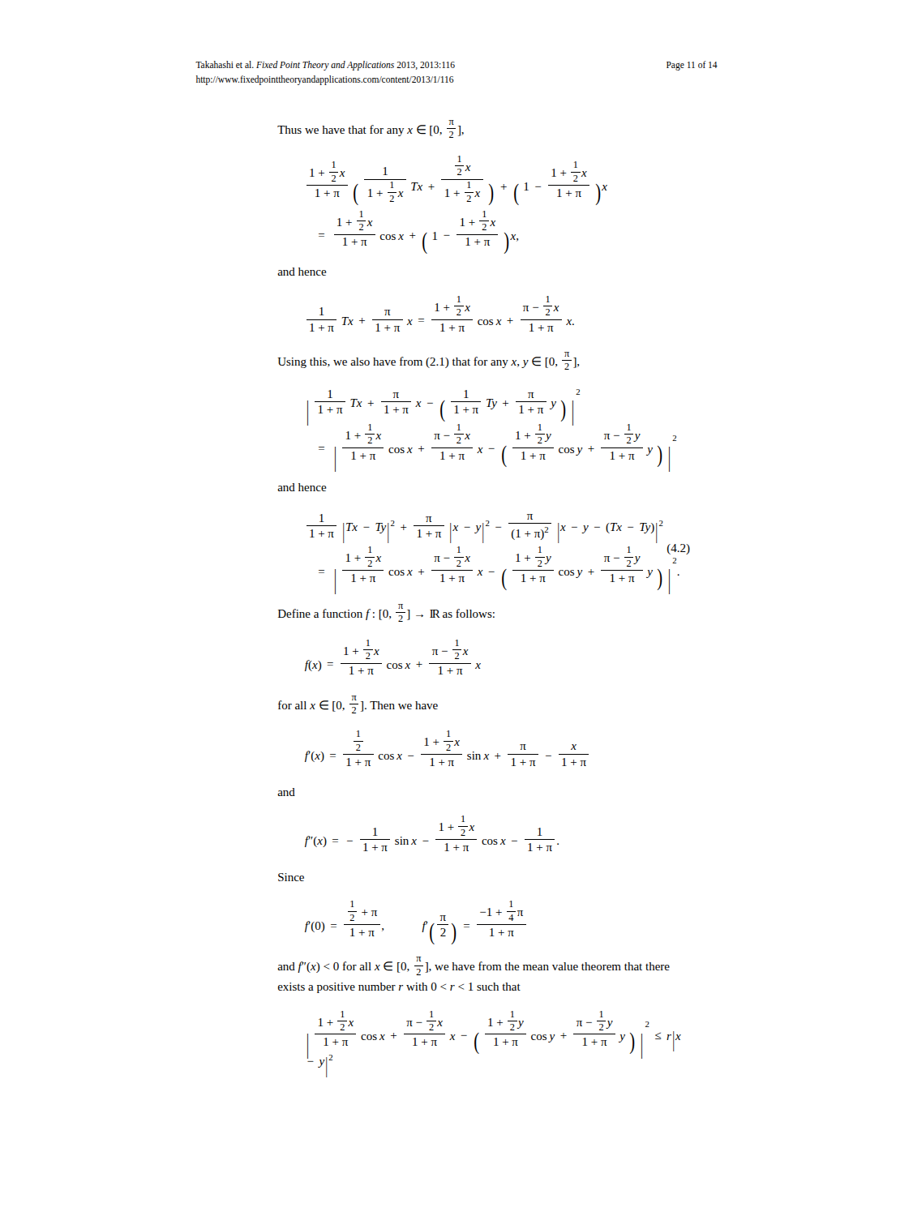Takahashi et al. Fixed Point Theory and Applications 2013, 2013:116
http://www.fixedpointtheoryandapplications.com/content/2013/1/116
Page 11 of 14
Thus we have that for any x ∈ [0, π 2],
1 + 12 x 1 + π ( 11 + 12 x Tx + 12 x 1 + 12 x ) + ( 1 − 1 + 12 x 1 + π ) x = 1 + 12 x 1 + π cos x + ( 1 − 1 + 12 x 1 + π ) x,
and hence
11 + π Tx + π 1 + π x = 1 + 12 x 1 + π cos x + π − 12 x 1 + π x.
Using this, we also have from (2.1) that for any x, y ∈ [0, π 2],
| 11 + π Tx + π 1 + π x − ( 11 + π Ty + π 1 + π y ) |2 = | 1 + 12 x 1 + π cos x + π − 12 x 1 + π x − ( 1 + 12 y 1 + π cos y + π − 12 y 1 + π y ) |2
and hence
11 + π |Tx − Ty|2 + π 1 + π |x − y|2 − π(1 + π)2 |x − y − (Tx − Ty)|2 = | 1 + 12 x 1 + π cos x + π − 12 x 1 + π x − ( 1 + 12 y 1 + π cos y + π − 12 y 1 + π y ) |2.
(4.2)
Define a function f : [0, π 2] → R as follows:
f(x) = 1 + 12 x 1 + π cos x + π − 12 x 1 + π x
for all x ∈ [0, π 2]. Then we have
f′(x) = 121 + π cos x − 1 + 12 x 1 + π sin x + π 1 + π − x 1 + π
and
f″(x) = − 11 + π sin x − 1 + 12 x 1 + π cos x − 11 + π.
Since
f′(0) = 12 + π 1 + π, f′(π 2) = −1 + 14π 1 + π
and f″(x) < 0 for all x ∈ [0, π 2], we have from the mean value theorem that there exists a positive number r with 0 < r < 1 such that
| 1 + 12 x 1 + π cos x + π − 12 x 1 + π x − ( 1 + 12 y 1 + π cos y + π − 12 y 1 + π y ) |2 ≤ r|x − y|2